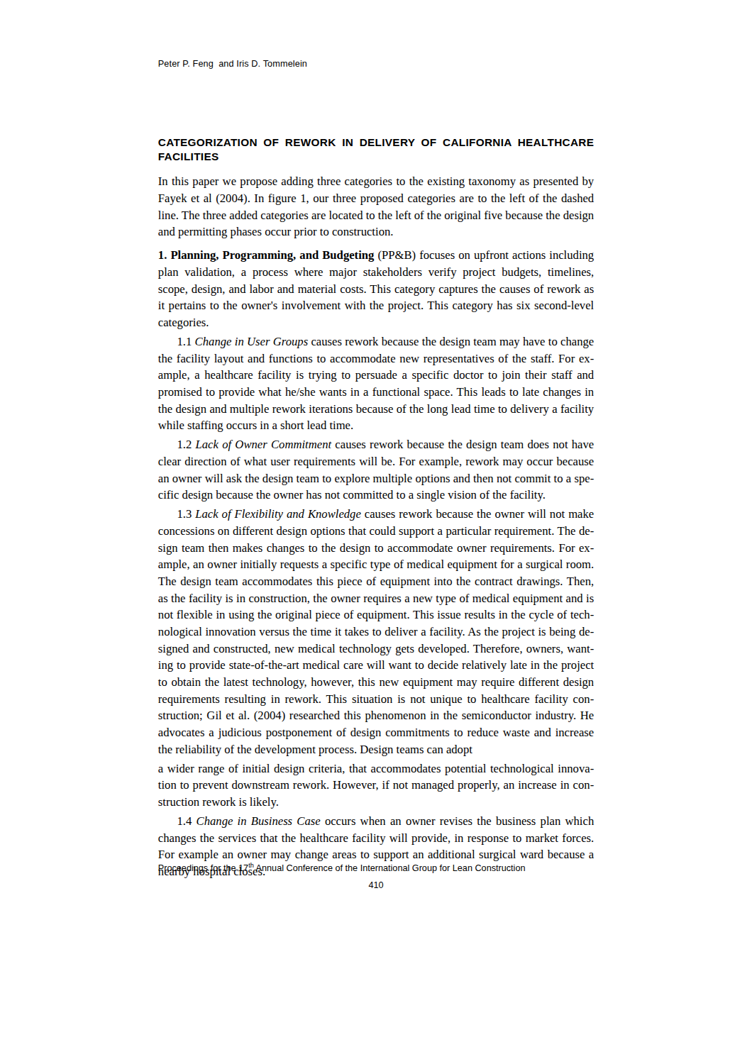Peter P. Feng and Iris D. Tommelein
Categorization of Rework in Delivery of California Healthcare Facilities
In this paper we propose adding three categories to the existing taxonomy as presented by Fayek et al (2004). In figure 1, our three proposed categories are to the left of the dashed line. The three added categories are located to the left of the original five because the design and permitting phases occur prior to construction.
1. Planning, Programming, and Budgeting (PP&B) focuses on upfront actions including plan validation, a process where major stakeholders verify project budgets, timelines, scope, design, and labor and material costs. This category captures the causes of rework as it pertains to the owner's involvement with the project. This category has six second-level categories.
1.1 Change in User Groups causes rework because the design team may have to change the facility layout and functions to accommodate new representatives of the staff. For example, a healthcare facility is trying to persuade a specific doctor to join their staff and promised to provide what he/she wants in a functional space. This leads to late changes in the design and multiple rework iterations because of the long lead time to delivery a facility while staffing occurs in a short lead time.
1.2 Lack of Owner Commitment causes rework because the design team does not have clear direction of what user requirements will be. For example, rework may occur because an owner will ask the design team to explore multiple options and then not commit to a specific design because the owner has not committed to a single vision of the facility.
1.3 Lack of Flexibility and Knowledge causes rework because the owner will not make concessions on different design options that could support a particular requirement. The design team then makes changes to the design to accommodate owner requirements. For example, an owner initially requests a specific type of medical equipment for a surgical room. The design team accommodates this piece of equipment into the contract drawings. Then, as the facility is in construction, the owner requires a new type of medical equipment and is not flexible in using the original piece of equipment. This issue results in the cycle of technological innovation versus the time it takes to deliver a facility. As the project is being designed and constructed, new medical technology gets developed. Therefore, owners, wanting to provide state-of-the-art medical care will want to decide relatively late in the project to obtain the latest technology, however, this new equipment may require different design requirements resulting in rework. This situation is not unique to healthcare facility construction; Gil et al. (2004) researched this phenomenon in the semiconductor industry. He advocates a judicious postponement of design commitments to reduce waste and increase the reliability of the development process. Design teams can adopt
a wider range of initial design criteria, that accommodates potential technological innovation to prevent downstream rework. However, if not managed properly, an increase in construction rework is likely.
1.4 Change in Business Case occurs when an owner revises the business plan which changes the services that the healthcare facility will provide, in response to market forces. For example an owner may change areas to support an additional surgical ward because a nearby hospital closes.
Proceedings for the 17th Annual Conference of the International Group for Lean Construction
410